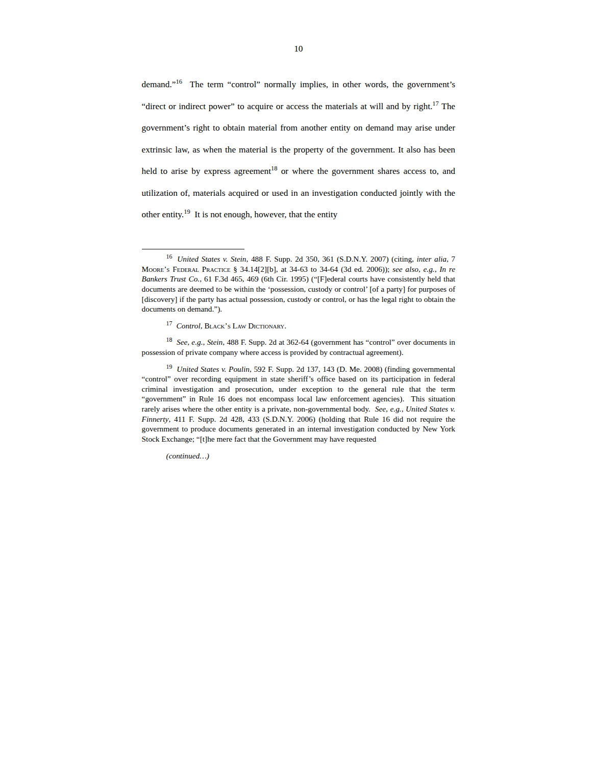10
demand.”16 The term “control” normally implies, in other words, the government’s “direct or indirect power” to acquire or access the materials at will and by right.17 The government’s right to obtain material from another entity on demand may arise under extrinsic law, as when the material is the property of the government. It also has been held to arise by express agreement18 or where the government shares access to, and utilization of, materials acquired or used in an investigation conducted jointly with the other entity.19 It is not enough, however, that the entity
16 United States v. Stein, 488 F. Supp. 2d 350, 361 (S.D.N.Y. 2007) (citing, inter alia, 7 Moore’s Federal Practice § 34.14[2][b], at 34-63 to 34-64 (3d ed. 2006)); see also, e.g., In re Bankers Trust Co., 61 F.3d 465, 469 (6th Cir. 1995) (“[F]ederal courts have consistently held that documents are deemed to be within the ‘possession, custody or control’ [of a party] for purposes of [discovery] if the party has actual possession, custody or control, or has the legal right to obtain the documents on demand.”).
17 Control, Black’s Law Dictionary.
18 See, e.g., Stein, 488 F. Supp. 2d at 362-64 (government has “control” over documents in possession of private company where access is provided by contractual agreement).
19 United States v. Poulin, 592 F. Supp. 2d 137, 143 (D. Me. 2008) (finding governmental “control” over recording equipment in state sheriff’s office based on its participation in federal criminal investigation and prosecution, under exception to the general rule that the term “government” in Rule 16 does not encompass local law enforcement agencies). This situation rarely arises where the other entity is a private, non-governmental body. See, e.g., United States v. Finnerty, 411 F. Supp. 2d 428, 433 (S.D.N.Y. 2006) (holding that Rule 16 did not require the government to produce documents generated in an internal investigation conducted by New York Stock Exchange; “[t]he mere fact that the Government may have requested
(continued…)